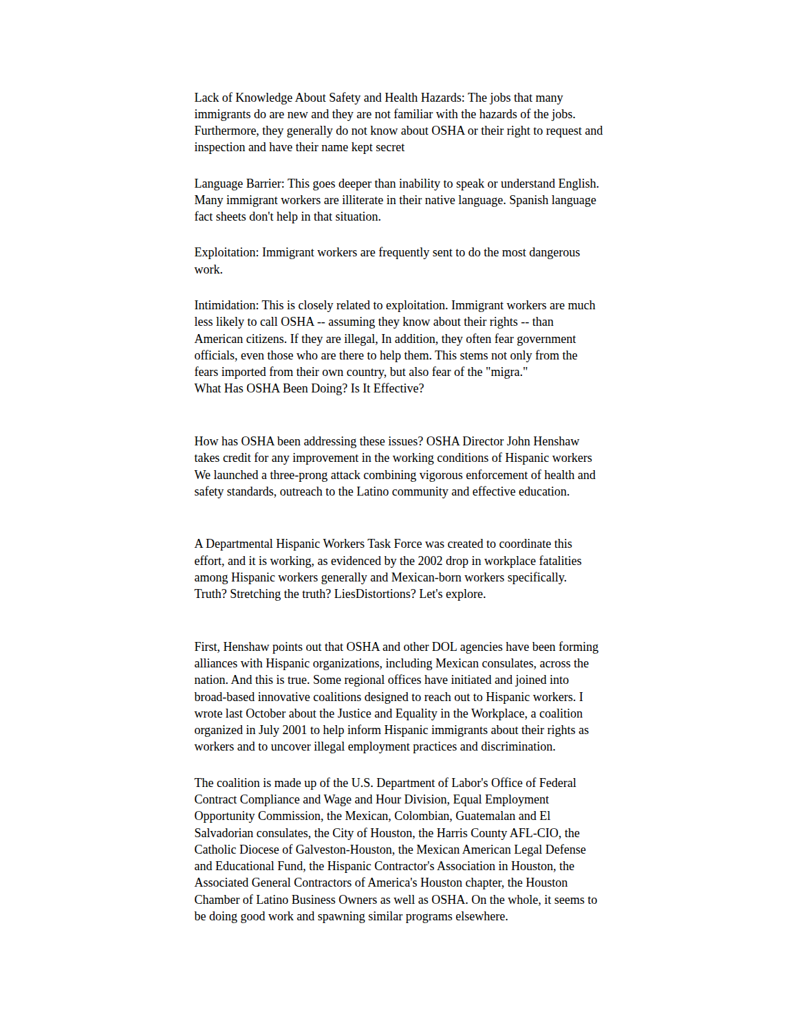Lack of Knowledge About Safety and Health Hazards: The jobs that many immigrants do are new and they are not familiar with the hazards of the jobs. Furthermore, they generally do not know about OSHA or their right to request and inspection and have their name kept secret
Language Barrier: This goes deeper than inability to speak or understand English. Many immigrant workers are illiterate in their native language. Spanish language fact sheets don't help in that situation.
Exploitation: Immigrant workers are frequently sent to do the most dangerous work.
Intimidation: This is closely related to exploitation. Immigrant workers are much less likely to call OSHA -- assuming they know about their rights -- than American citizens. If they are illegal, In addition, they often fear government officials, even those who are there to help them. This stems not only from the fears imported from their own country, but also fear of the "migra."
What Has OSHA Been Doing? Is It Effective?
How has OSHA been addressing these issues? OSHA Director John Henshaw takes credit for any improvement in the working conditions of Hispanic workers
We launched a three-prong attack combining vigorous enforcement of health and safety standards, outreach to the Latino community and effective education.
A Departmental Hispanic Workers Task Force was created to coordinate this effort, and it is working, as evidenced by the 2002 drop in workplace fatalities among Hispanic workers generally and Mexican-born workers specifically.
Truth? Stretching the truth? LiesDistortions? Let's explore.
First, Henshaw points out that OSHA and other DOL agencies have been forming alliances with Hispanic organizations, including Mexican consulates, across the nation. And this is true. Some regional offices have initiated and joined into broad-based innovative coalitions designed to reach out to Hispanic workers. I wrote last October about the Justice and Equality in the Workplace, a coalition organized in July 2001 to help inform Hispanic immigrants about their rights as workers and to uncover illegal employment practices and discrimination.
The coalition is made up of the U.S. Department of Labor's Office of Federal Contract Compliance and Wage and Hour Division, Equal Employment Opportunity Commission, the Mexican, Colombian, Guatemalan and El Salvadorian consulates, the City of Houston, the Harris County AFL-CIO, the Catholic Diocese of Galveston-Houston, the Mexican American Legal Defense and Educational Fund, the Hispanic Contractor's Association in Houston, the Associated General Contractors of America's Houston chapter, the Houston Chamber of Latino Business Owners as well as OSHA. On the whole, it seems to be doing good work and spawning similar programs elsewhere.